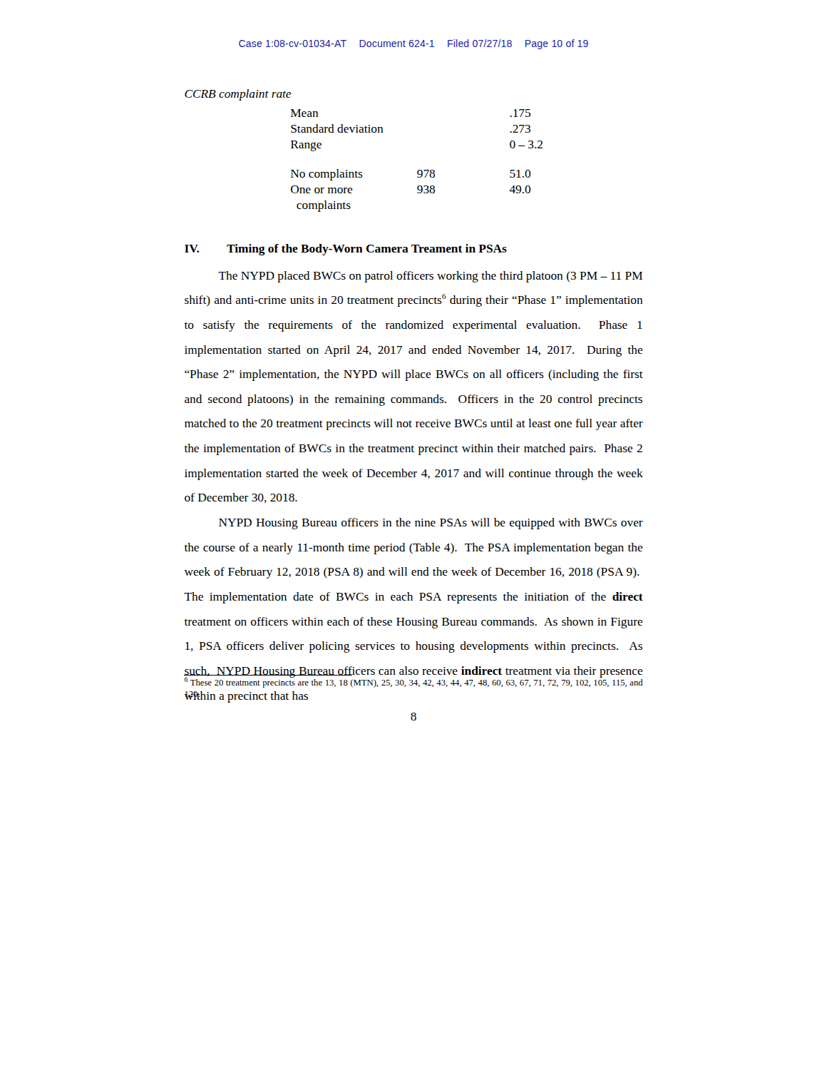Case 1:08-cv-01034-AT Document 624-1 Filed 07/27/18 Page 10 of 19
CCRB complaint rate
| Mean | | .175 |
| Standard deviation | | .273 |
| Range | | 0 – 3.2 |
| No complaints | 978 | 51.0 |
| One or more | 938 | 49.0 |
| complaints | | |
IV. Timing of the Body-Worn Camera Treament in PSAs
The NYPD placed BWCs on patrol officers working the third platoon (3 PM – 11 PM shift) and anti-crime units in 20 treatment precincts6 during their “Phase 1” implementation to satisfy the requirements of the randomized experimental evaluation. Phase 1 implementation started on April 24, 2017 and ended November 14, 2017. During the “Phase 2” implementation, the NYPD will place BWCs on all officers (including the first and second platoons) in the remaining commands. Officers in the 20 control precincts matched to the 20 treatment precincts will not receive BWCs until at least one full year after the implementation of BWCs in the treatment precinct within their matched pairs. Phase 2 implementation started the week of December 4, 2017 and will continue through the week of December 30, 2018.
NYPD Housing Bureau officers in the nine PSAs will be equipped with BWCs over the course of a nearly 11-month time period (Table 4). The PSA implementation began the week of February 12, 2018 (PSA 8) and will end the week of December 16, 2018 (PSA 9). The implementation date of BWCs in each PSA represents the initiation of the direct treatment on officers within each of these Housing Bureau commands. As shown in Figure 1, PSA officers deliver policing services to housing developments within precincts. As such, NYPD Housing Bureau officers can also receive indirect treatment via their presence within a precinct that has
6 These 20 treatment precincts are the 13, 18 (MTN), 25, 30, 34, 42, 43, 44, 47, 48, 60, 63, 67, 71, 72, 79, 102, 105, 115, and 120.
8